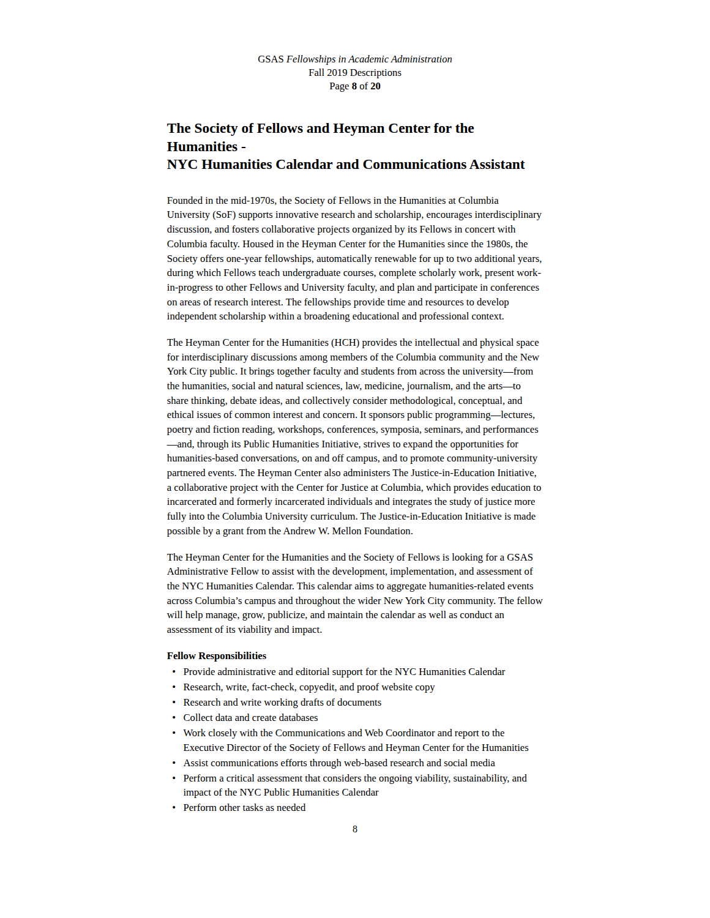GSAS Fellowships in Academic Administration
Fall 2019 Descriptions
Page 8 of 20
The Society of Fellows and Heyman Center for the Humanities -
NYC Humanities Calendar and Communications Assistant
Founded in the mid-1970s, the Society of Fellows in the Humanities at Columbia University (SoF) supports innovative research and scholarship, encourages interdisciplinary discussion, and fosters collaborative projects organized by its Fellows in concert with Columbia faculty. Housed in the Heyman Center for the Humanities since the 1980s, the Society offers one-year fellowships, automatically renewable for up to two additional years, during which Fellows teach undergraduate courses, complete scholarly work, present work-in-progress to other Fellows and University faculty, and plan and participate in conferences on areas of research interest. The fellowships provide time and resources to develop independent scholarship within a broadening educational and professional context.
The Heyman Center for the Humanities (HCH) provides the intellectual and physical space for interdisciplinary discussions among members of the Columbia community and the New York City public. It brings together faculty and students from across the university—from the humanities, social and natural sciences, law, medicine, journalism, and the arts—to share thinking, debate ideas, and collectively consider methodological, conceptual, and ethical issues of common interest and concern. It sponsors public programming—lectures, poetry and fiction reading, workshops, conferences, symposia, seminars, and performances—and, through its Public Humanities Initiative, strives to expand the opportunities for humanities-based conversations, on and off campus, and to promote community-university partnered events. The Heyman Center also administers The Justice-in-Education Initiative, a collaborative project with the Center for Justice at Columbia, which provides education to incarcerated and formerly incarcerated individuals and integrates the study of justice more fully into the Columbia University curriculum. The Justice-in-Education Initiative is made possible by a grant from the Andrew W. Mellon Foundation.
The Heyman Center for the Humanities and the Society of Fellows is looking for a GSAS Administrative Fellow to assist with the development, implementation, and assessment of the NYC Humanities Calendar. This calendar aims to aggregate humanities-related events across Columbia’s campus and throughout the wider New York City community. The fellow will help manage, grow, publicize, and maintain the calendar as well as conduct an assessment of its viability and impact.
Fellow Responsibilities
Provide administrative and editorial support for the NYC Humanities Calendar
Research, write, fact-check, copyedit, and proof website copy
Research and write working drafts of documents
Collect data and create databases
Work closely with the Communications and Web Coordinator and report to the Executive Director of the Society of Fellows and Heyman Center for the Humanities
Assist communications efforts through web-based research and social media
Perform a critical assessment that considers the ongoing viability, sustainability, and impact of the NYC Public Humanities Calendar
Perform other tasks as needed
8